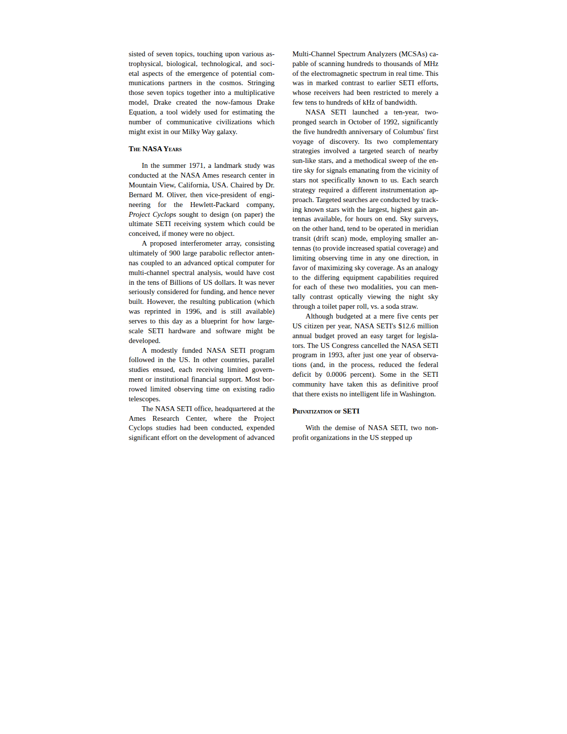sisted of seven topics, touching upon various astrophysical, biological, technological, and societal aspects of the emergence of potential communications partners in the cosmos. Stringing those seven topics together into a multiplicative model, Drake created the now-famous Drake Equation, a tool widely used for estimating the number of communicative civilizations which might exist in our Milky Way galaxy.
The NASA Years
In the summer 1971, a landmark study was conducted at the NASA Ames research center in Mountain View, California, USA. Chaired by Dr. Bernard M. Oliver, then vice-president of engineering for the Hewlett-Packard company, Project Cyclops sought to design (on paper) the ultimate SETI receiving system which could be conceived, if money were no object.
A proposed interferometer array, consisting ultimately of 900 large parabolic reflector antennas coupled to an advanced optical computer for multi-channel spectral analysis, would have cost in the tens of Billions of US dollars. It was never seriously considered for funding, and hence never built. However, the resulting publication (which was reprinted in 1996, and is still available) serves to this day as a blueprint for how large-scale SETI hardware and software might be developed.
A modestly funded NASA SETI program followed in the US. In other countries, parallel studies ensued, each receiving limited government or institutional financial support. Most borrowed limited observing time on existing radio telescopes.
The NASA SETI office, headquartered at the Ames Research Center, where the Project Cyclops studies had been conducted, expended significant effort on the development of advanced Multi-Channel Spectrum Analyzers (MCSAs) capable of scanning hundreds to thousands of MHz of the electromagnetic spectrum in real time. This was in marked contrast to earlier SETI efforts, whose receivers had been restricted to merely a few tens to hundreds of kHz of bandwidth.
NASA SETI launched a ten-year, two-pronged search in October of 1992, significantly the five hundredth anniversary of Columbus' first voyage of discovery. Its two complementary strategies involved a targeted search of nearby sun-like stars, and a methodical sweep of the entire sky for signals emanating from the vicinity of stars not specifically known to us. Each search strategy required a different instrumentation approach. Targeted searches are conducted by tracking known stars with the largest, highest gain antennas available, for hours on end. Sky surveys, on the other hand, tend to be operated in meridian transit (drift scan) mode, employing smaller antennas (to provide increased spatial coverage) and limiting observing time in any one direction, in favor of maximizing sky coverage. As an analogy to the differing equipment capabilities required for each of these two modalities, you can mentally contrast optically viewing the night sky through a toilet paper roll, vs. a soda straw.
Although budgeted at a mere five cents per US citizen per year, NASA SETI's $12.6 million annual budget proved an easy target for legislators. The US Congress cancelled the NASA SETI program in 1993, after just one year of observations (and, in the process, reduced the federal deficit by 0.0006 percent). Some in the SETI community have taken this as definitive proof that there exists no intelligent life in Washington.
Privatization of SETI
With the demise of NASA SETI, two nonprofit organizations in the US stepped up